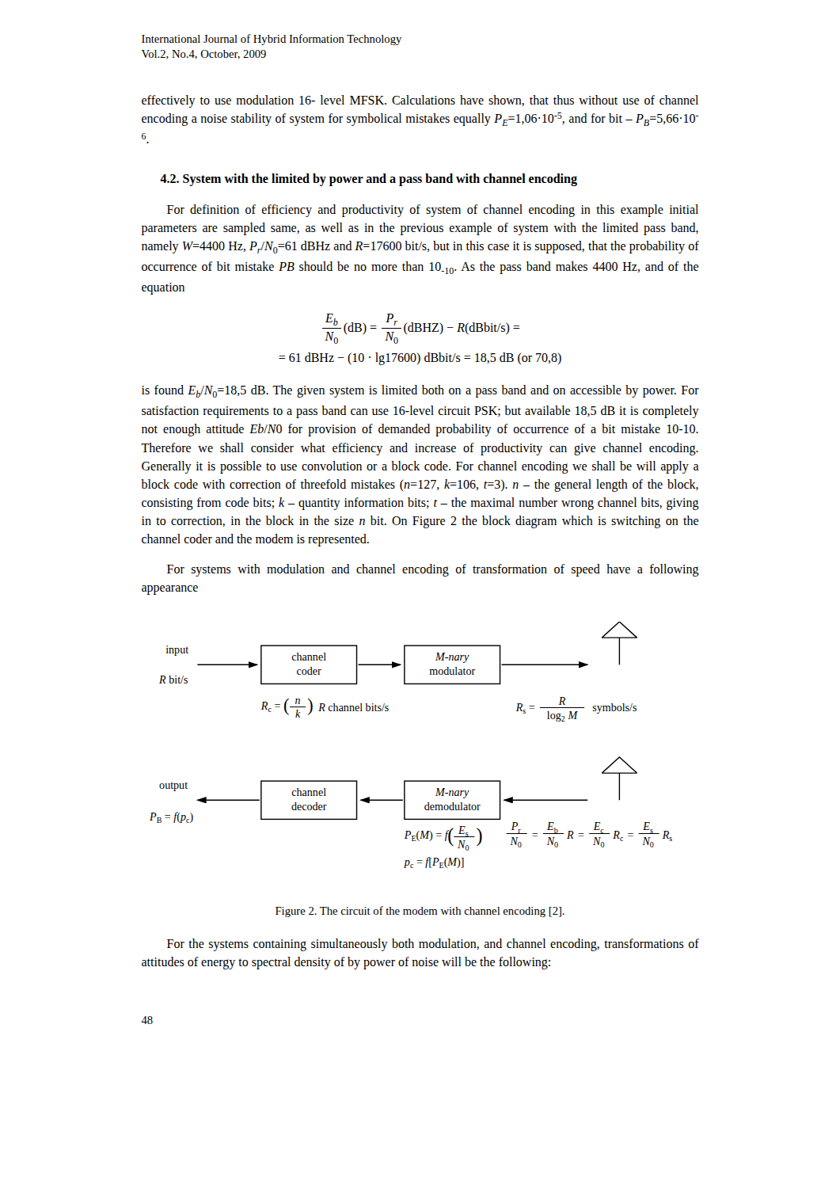International Journal of Hybrid Information Technology
Vol.2, No.4, October, 2009
effectively to use modulation 16- level MFSK. Calculations have shown, that thus without use of channel encoding a noise stability of system for symbolical mistakes equally PE=1,06·10-5, and for bit – PB=5,66·10-6.
4.2. System with the limited by power and a pass band with channel encoding
For definition of efficiency and productivity of system of channel encoding in this example initial parameters are sampled same, as well as in the previous example of system with the limited pass band, namely W=4400 Hz, Pr/N0=61 dBHz and R=17600 bit/s, but in this case it is supposed, that the probability of occurrence of bit mistake PB should be no more than 10-10. As the pass band makes 4400 Hz, and of the equation
Eb N0(dB) = Pr N0(dBHZ) − R(dBbit/s) = = 61 dBHz − (10 · lg17600) dBbit/s = 18,5 dB (or 70,8)
is found Eb/N0=18,5 dB. The given system is limited both on a pass band and on accessible by power. For satisfaction requirements to a pass band can use 16-level circuit PSK; but available 18,5 dB it is completely not enough attitude Eb/N0 for provision of demanded probability of occurrence of a bit mistake 10-10. Therefore we shall consider what efficiency and increase of productivity can give channel encoding. Generally it is possible to use convolution or a block code. For channel encoding we shall be will apply a block code with correction of threefold mistakes (n=127, k=106, t=3). n – the general length of the block, consisting from code bits; k – quantity information bits; t – the maximal number wrong channel bits, giving in to correction, in the block in the size n bit. On Figure 2 the block diagram which is switching on the channel coder and the modem is represented.
For systems with modulation and channel encoding of transformation of speed have a following appearance
channel coder M-nary modulator channel decoder M-nary demodulator input R bit/s output PB = f(pc) Rc = n k ( ) R channel bits/s Rs = R log2 M symbols/s PE(M) = f Es N0 ( ) pc = f[PE(M)] Pr N0 = Eb N0 R = Ec N0 Rc = Es N0 Rs
Figure 2. The circuit of the modem with channel encoding [2].
For the systems containing simultaneously both modulation, and channel encoding, transformations of attitudes of energy to spectral density of by power of noise will be the following:
48